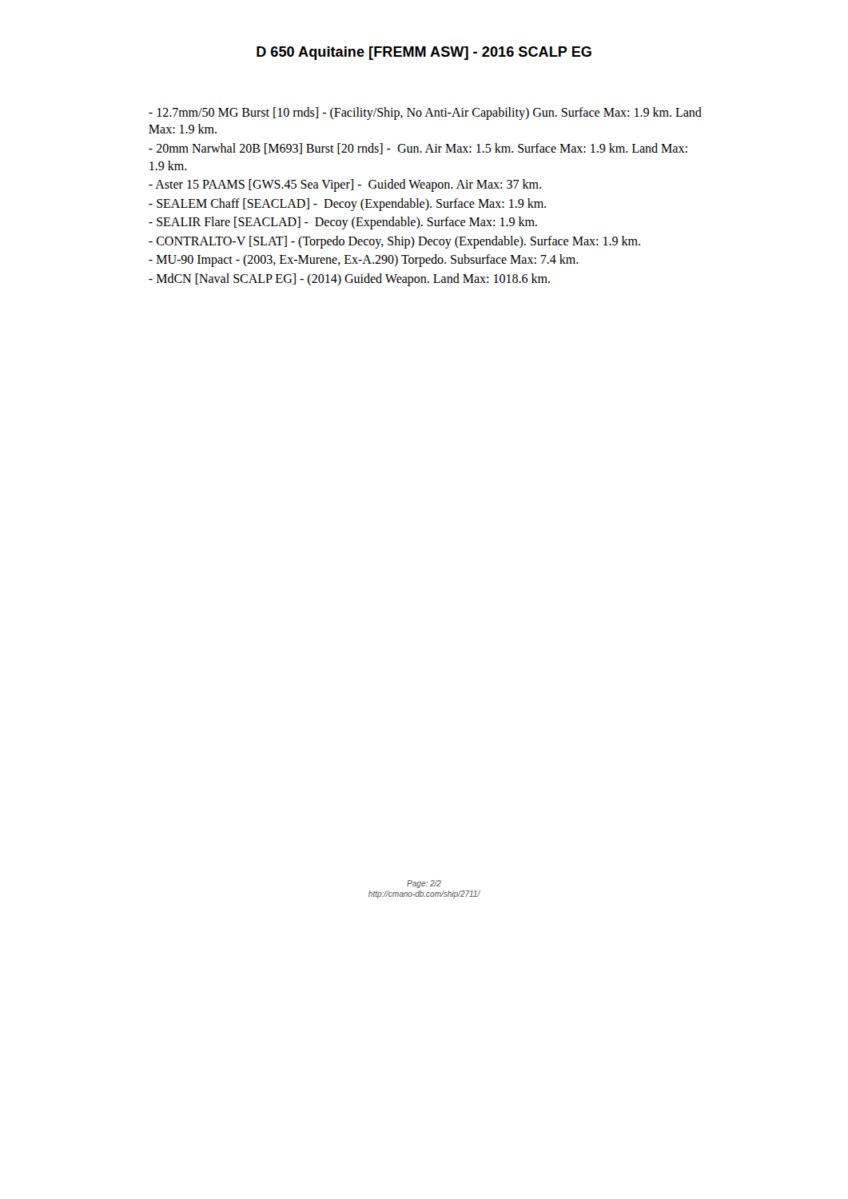D 650 Aquitaine [FREMM ASW] - 2016 SCALP EG
- 12.7mm/50 MG Burst [10 rnds] - (Facility/Ship, No Anti-Air Capability) Gun. Surface Max: 1.9 km. Land Max: 1.9 km.
- 20mm Narwhal 20B [M693] Burst [20 rnds] - Gun. Air Max: 1.5 km. Surface Max: 1.9 km. Land Max: 1.9 km.
- Aster 15 PAAMS [GWS.45 Sea Viper] - Guided Weapon. Air Max: 37 km.
- SEALEM Chaff [SEACLAD] - Decoy (Expendable). Surface Max: 1.9 km.
- SEALIR Flare [SEACLAD] - Decoy (Expendable). Surface Max: 1.9 km.
- CONTRALTO-V [SLAT] - (Torpedo Decoy, Ship) Decoy (Expendable). Surface Max: 1.9 km.
- MU-90 Impact - (2003, Ex-Murene, Ex-A.290) Torpedo. Subsurface Max: 7.4 km.
- MdCN [Naval SCALP EG] - (2014) Guided Weapon. Land Max: 1018.6 km.
Page: 2/2
http://cmano-db.com/ship/2711/